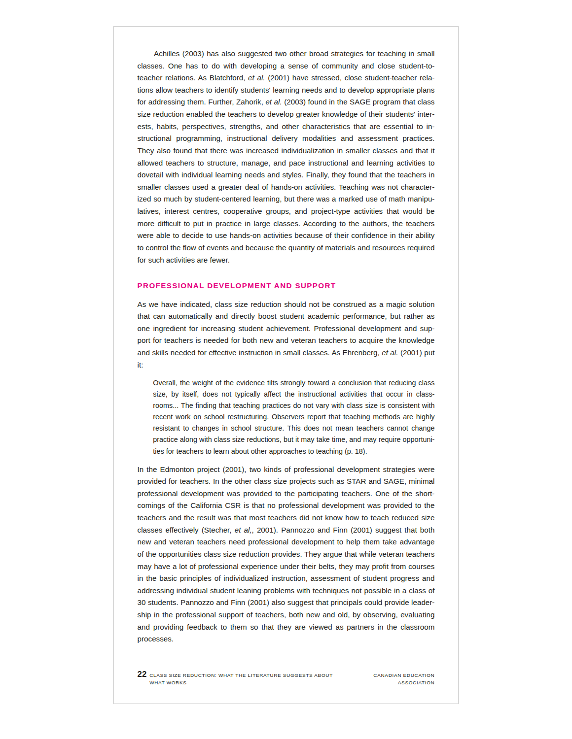Achilles (2003) has also suggested two other broad strategies for teaching in small classes. One has to do with developing a sense of community and close student-to-teacher relations. As Blatchford, et al. (2001) have stressed, close student-teacher relations allow teachers to identify students' learning needs and to develop appropriate plans for addressing them. Further, Zahorik, et al. (2003) found in the SAGE program that class size reduction enabled the teachers to develop greater knowledge of their students' interests, habits, perspectives, strengths, and other characteristics that are essential to instructional programming, instructional delivery modalities and assessment practices. They also found that there was increased individualization in smaller classes and that it allowed teachers to structure, manage, and pace instructional and learning activities to dovetail with individual learning needs and styles. Finally, they found that the teachers in smaller classes used a greater deal of hands-on activities. Teaching was not characterized so much by student-centered learning, but there was a marked use of math manipulatives, interest centres, cooperative groups, and project-type activities that would be more difficult to put in practice in large classes. According to the authors, the teachers were able to decide to use hands-on activities because of their confidence in their ability to control the flow of events and because the quantity of materials and resources required for such activities are fewer.
Professional Development and Support
As we have indicated, class size reduction should not be construed as a magic solution that can automatically and directly boost student academic performance, but rather as one ingredient for increasing student achievement. Professional development and support for teachers is needed for both new and veteran teachers to acquire the knowledge and skills needed for effective instruction in small classes. As Ehrenberg, et al. (2001) put it:
Overall, the weight of the evidence tilts strongly toward a conclusion that reducing class size, by itself, does not typically affect the instructional activities that occur in classrooms... The finding that teaching practices do not vary with class size is consistent with recent work on school restructuring. Observers report that teaching methods are highly resistant to changes in school structure. This does not mean teachers cannot change practice along with class size reductions, but it may take time, and may require opportunities for teachers to learn about other approaches to teaching (p. 18).
In the Edmonton project (2001), two kinds of professional development strategies were provided for teachers. In the other class size projects such as STAR and SAGE, minimal professional development was provided to the participating teachers. One of the shortcomings of the California CSR is that no professional development was provided to the teachers and the result was that most teachers did not know how to teach reduced size classes effectively (Stecher, et al,, 2001). Pannozzo and Finn (2001) suggest that both new and veteran teachers need professional development to help them take advantage of the opportunities class size reduction provides. They argue that while veteran teachers may have a lot of professional experience under their belts, they may profit from courses in the basic principles of individualized instruction, assessment of student progress and addressing individual student leaning problems with techniques not possible in a class of 30 students. Pannozzo and Finn (2001) also suggest that principals could provide leadership in the professional support of teachers, both new and old, by observing, evaluating and providing feedback to them so that they are viewed as partners in the classroom processes.
22 Class Size Reduction: What the Literature Suggests About What Works
Canadian Education Association